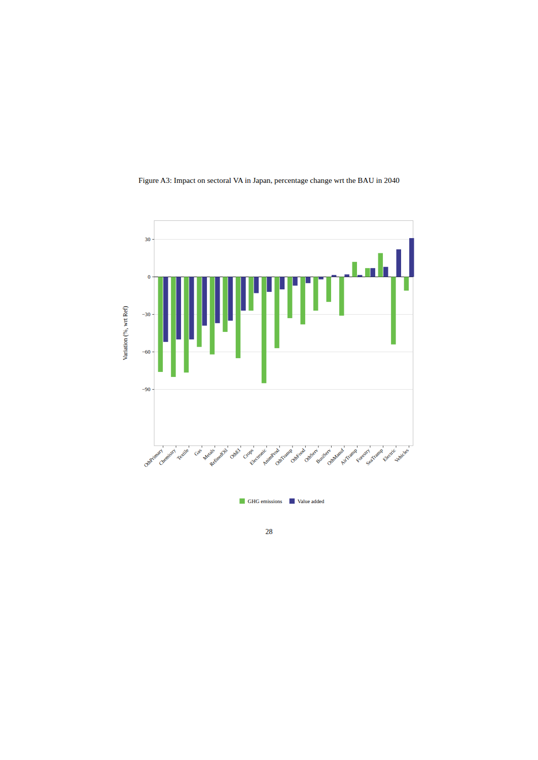Figure A3: Impact on sectoral VA in Japan, percentage change wrt the BAU in 2040
30 0 −30 −60 −90 Variation (%, wrt Ref) OthPrimary Chemistry Textile Gas Metals RefinedOil OthEI Crops Electronic AnimProd OthTransp OthFood OthServ BusiServ OthManuf AirTransp Forestry SeaTransp Electric Vehicles GHG emissions Value added
28